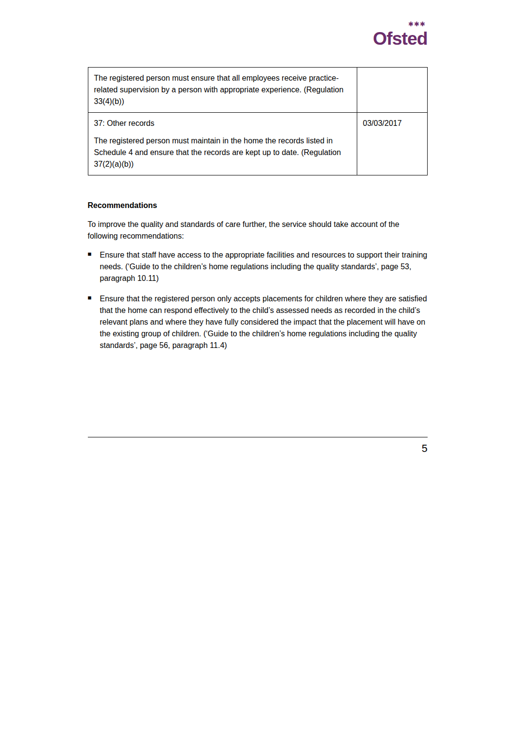✱✱✱ Ofsted
| The registered person must ensure that all employees receive practice-related supervision by a person with appropriate experience. (Regulation 33(4)(b)) | |
| 37: Other records The registered person must maintain in the home the records listed in Schedule 4 and ensure that the records are kept up to date. (Regulation 37(2)(a)(b)) | 03/03/2017 |
Recommendations
To improve the quality and standards of care further, the service should take account of the following recommendations:
Ensure that staff have access to the appropriate facilities and resources to support their training needs. (‘Guide to the children’s home regulations including the quality standards’, page 53, paragraph 10.11)
Ensure that the registered person only accepts placements for children where they are satisfied that the home can respond effectively to the child’s assessed needs as recorded in the child’s relevant plans and where they have fully considered the impact that the placement will have on the existing group of children. (‘Guide to the children’s home regulations including the quality standards’, page 56, paragraph 11.4)
5